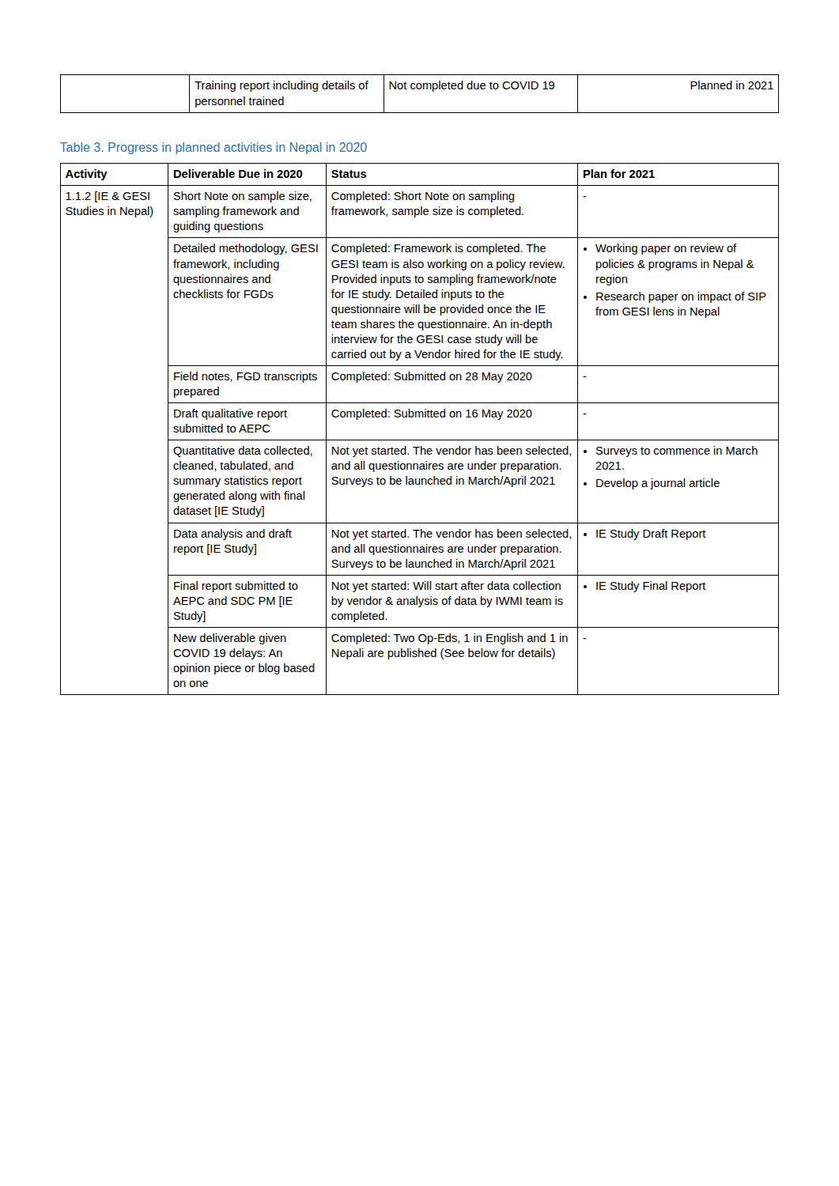| | Training report including details of personnel trained | Not completed due to COVID 19 | Planned in 2021 |
Table 3. Progress in planned activities in Nepal in 2020
| Activity | Deliverable Due in 2020 | Status | Plan for 2021 |
| --- | --- | --- | --- |
| 1.1.2 [IE & GESI Studies in Nepal) | Short Note on sample size, sampling framework and guiding questions | Completed: Short Note on sampling framework, sample size is completed. | - |
| Detailed methodology, GESI framework, including questionnaires and checklists for FGDs | Completed: Framework is completed. The GESI team is also working on a policy review. Provided inputs to sampling framework/note for IE study. Detailed inputs to the questionnaire will be provided once the IE team shares the questionnaire. An in-depth interview for the GESI case study will be carried out by a Vendor hired for the IE study. | Working paper on review of policies & programs in Nepal & region Research paper on impact of SIP from GESI lens in Nepal |
| Field notes, FGD transcripts prepared | Completed: Submitted on 28 May 2020 | - |
| Draft qualitative report submitted to AEPC | Completed: Submitted on 16 May 2020 | - |
| Quantitative data collected, cleaned, tabulated, and summary statistics report generated along with final dataset [IE Study] | Not yet started. The vendor has been selected, and all questionnaires are under preparation. Surveys to be launched in March/April 2021 | Surveys to commence in March 2021. Develop a journal article |
| Data analysis and draft report [IE Study] | Not yet started. The vendor has been selected, and all questionnaires are under preparation. Surveys to be launched in March/April 2021 | IE Study Draft Report |
| Final report submitted to AEPC and SDC PM [IE Study] | Not yet started: Will start after data collection by vendor & analysis of data by IWMI team is completed. | IE Study Final Report |
| New deliverable given COVID 19 delays: An opinion piece or blog based on one | Completed: Two Op-Eds, 1 in English and 1 in Nepali are published (See below for details) | - |